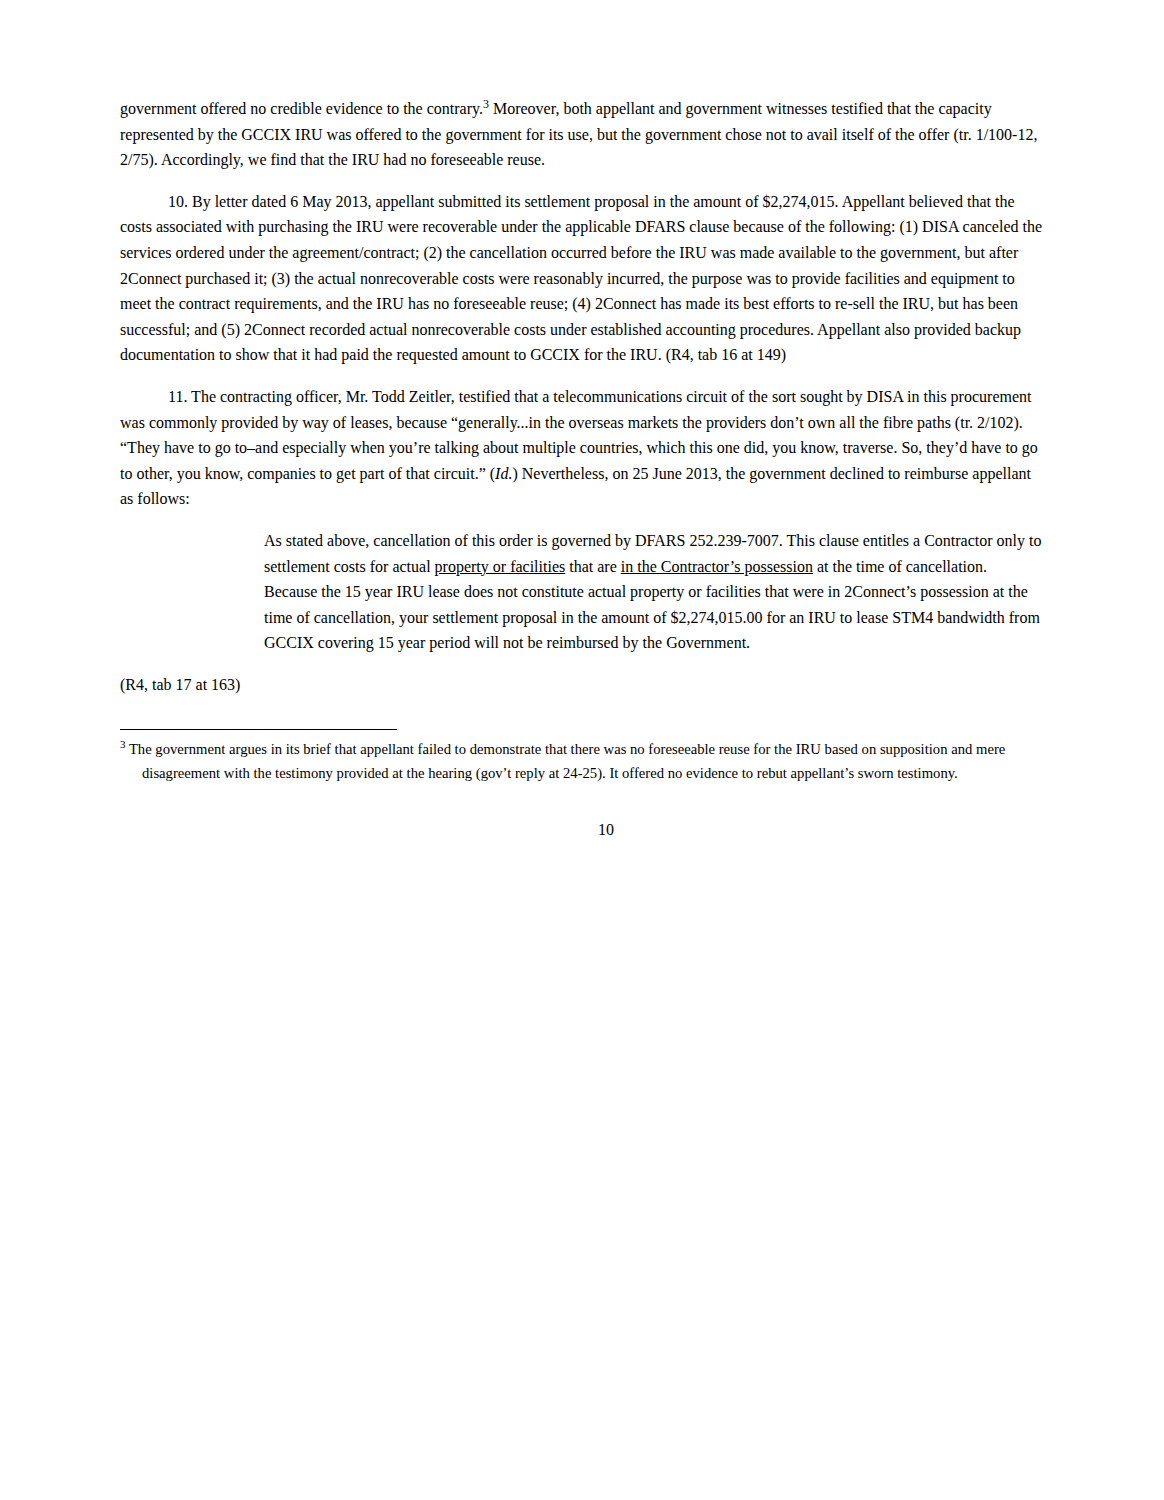government offered no credible evidence to the contrary.3 Moreover, both appellant and government witnesses testified that the capacity represented by the GCCIX IRU was offered to the government for its use, but the government chose not to avail itself of the offer (tr. 1/100-12, 2/75). Accordingly, we find that the IRU had no foreseeable reuse.
10. By letter dated 6 May 2013, appellant submitted its settlement proposal in the amount of $2,274,015. Appellant believed that the costs associated with purchasing the IRU were recoverable under the applicable DFARS clause because of the following: (1) DISA canceled the services ordered under the agreement/contract; (2) the cancellation occurred before the IRU was made available to the government, but after 2Connect purchased it; (3) the actual nonrecoverable costs were reasonably incurred, the purpose was to provide facilities and equipment to meet the contract requirements, and the IRU has no foreseeable reuse; (4) 2Connect has made its best efforts to re-sell the IRU, but has been successful; and (5) 2Connect recorded actual nonrecoverable costs under established accounting procedures. Appellant also provided backup documentation to show that it had paid the requested amount to GCCIX for the IRU. (R4, tab 16 at 149)
11. The contracting officer, Mr. Todd Zeitler, testified that a telecommunications circuit of the sort sought by DISA in this procurement was commonly provided by way of leases, because “generally...in the overseas markets the providers don’t own all the fibre paths (tr. 2/102). “They have to go to–and especially when you’re talking about multiple countries, which this one did, you know, traverse. So, they’d have to go to other, you know, companies to get part of that circuit.” (Id.) Nevertheless, on 25 June 2013, the government declined to reimburse appellant as follows:
As stated above, cancellation of this order is governed by DFARS 252.239-7007. This clause entitles a Contractor only to settlement costs for actual property or facilities that are in the Contractor’s possession at the time of cancellation. Because the 15 year IRU lease does not constitute actual property or facilities that were in 2Connect’s possession at the time of cancellation, your settlement proposal in the amount of $2,274,015.00 for an IRU to lease STM4 bandwidth from GCCIX covering 15 year period will not be reimbursed by the Government.
(R4, tab 17 at 163)
3 The government argues in its brief that appellant failed to demonstrate that there was no foreseeable reuse for the IRU based on supposition and mere disagreement with the testimony provided at the hearing (gov’t reply at 24-25). It offered no evidence to rebut appellant’s sworn testimony.
10